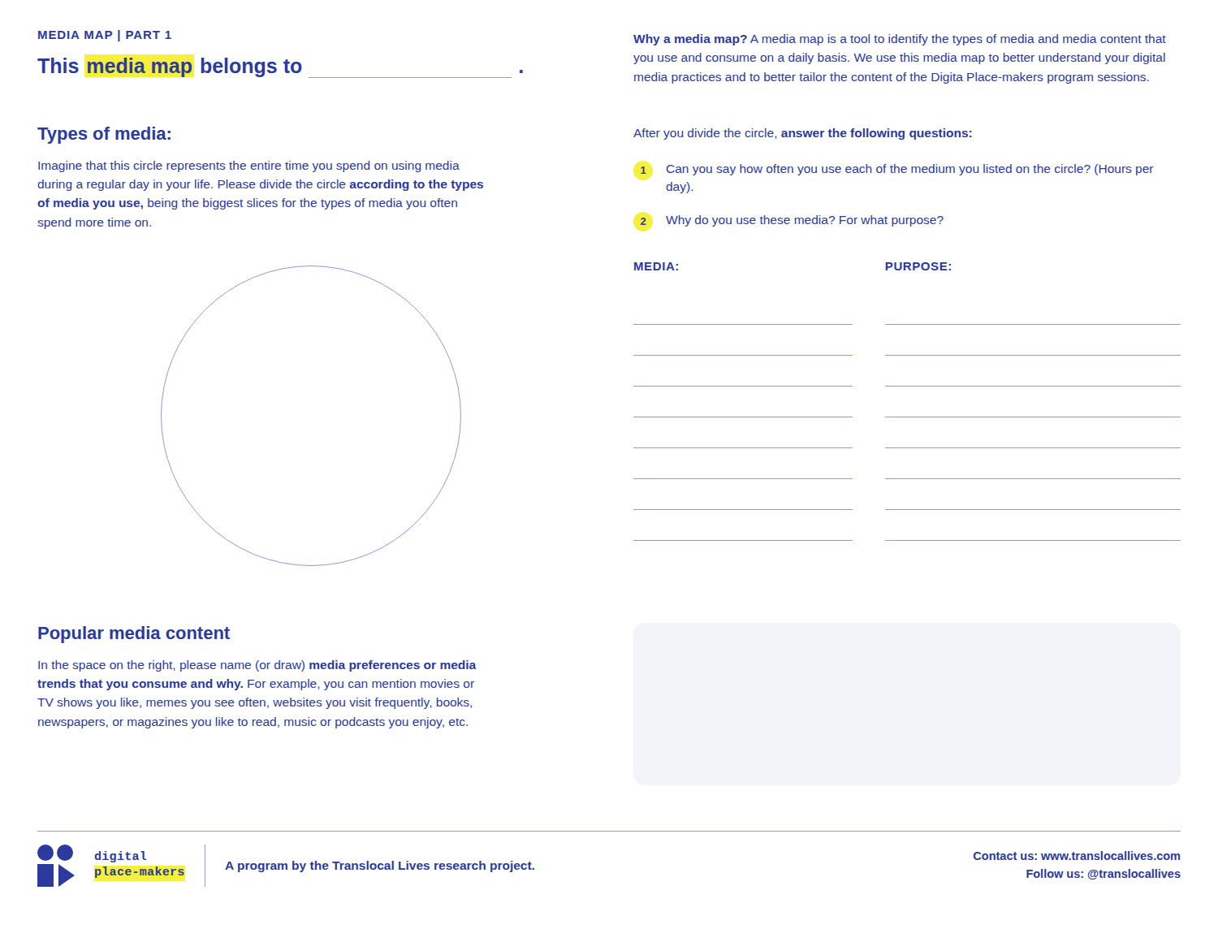MEDIA MAP | PART 1
This media map belongs to .
Why a media map? A media map is a tool to identify the types of media and media content that you use and consume on a daily basis. We use this media map to better understand your digital media practices and to better tailor the content of the Digita Place-makers program sessions.
Types of media:
Imagine that this circle represents the entire time you spend on using media during a regular day in your life. Please divide the circle according to the types of media you use, being the biggest slices for the types of media you often spend more time on.
After you divide the circle, answer the following questions:
1 Can you say how often you use each of the medium you listed on the circle? (Hours per day).
2 Why do you use these media? For what purpose?
MEDIA:
PURPOSE:
Popular media content
In the space on the right, please name (or draw) media preferences or media trends that you consume and why. For example, you can mention movies or TV shows you like, memes you see often, websites you visit frequently, books, newspapers, or magazines you like to read, music or podcasts you enjoy, etc.
digital
place-makers
A program by the Translocal Lives research project.
Contact us: www.translocallives.com
Follow us: @translocallives